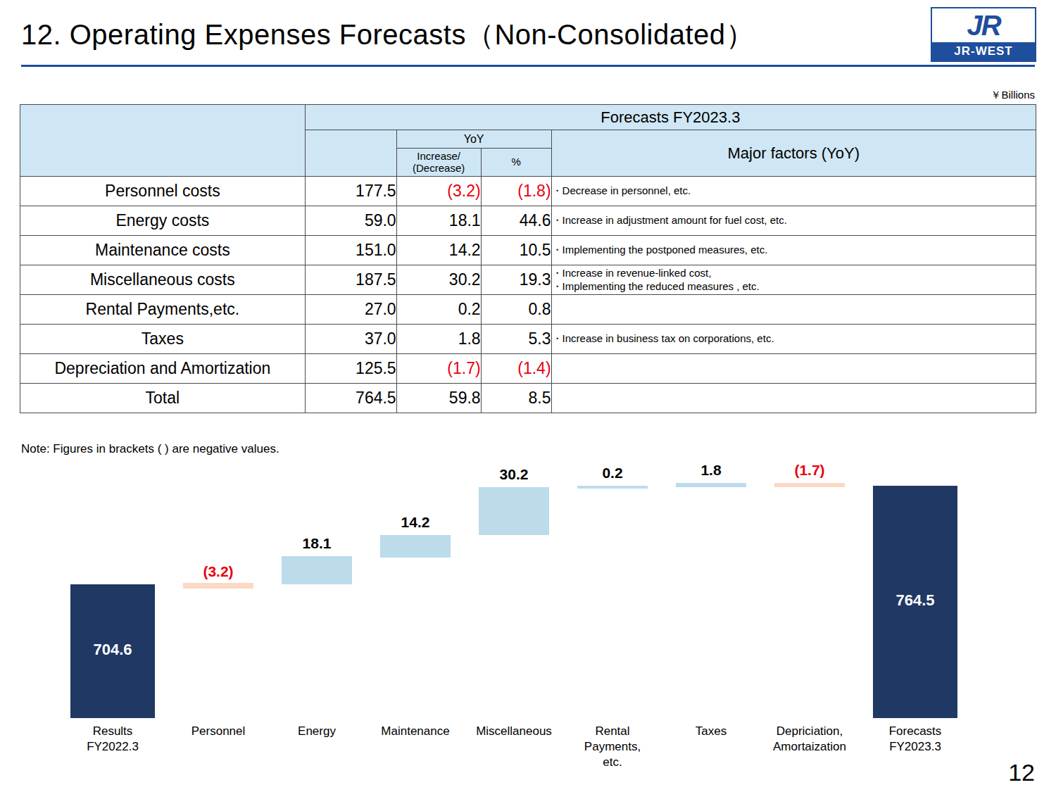12. Operating Expenses Forecasts（Non-Consolidated）
JR
JR-WEST
￥Billions
| | Forecasts FY2023.3 |
| | YoY | Major factors (YoY) |
| Increase/ (Decrease) | % |
| Personnel costs | 177.5 | (3.2) | (1.8) | ・Decrease in personnel, etc. |
| Energy costs | 59.0 | 18.1 | 44.6 | ・Increase in adjustment amount for fuel cost, etc. |
| Maintenance costs | 151.0 | 14.2 | 10.5 | ・Implementing the postponed measures, etc. |
| Miscellaneous costs | 187.5 | 30.2 | 19.3 | ・Increase in revenue-linked cost, ・Implementing the reduced measures , etc. |
| Rental Payments,etc. | 27.0 | 0.2 | 0.8 | |
| Taxes | 37.0 | 1.8 | 5.3 | ・Increase in business tax on corporations, etc. |
| Depreciation and Amortization | 125.5 | (1.7) | (1.4) | |
| Total | 764.5 | 59.8 | 8.5 | |
Note: Figures in brackets ( ) are negative values.
704.6
(3.2)
18.1
14.2
30.2
0.2
1.8
(1.7)
764.5
Results
FY2022.3
Personnel
Energy
Maintenance
Miscellaneous
Rental
Payments,
etc.
Taxes
Depriciation,
Amortaization
Forecasts
FY2023.3
12